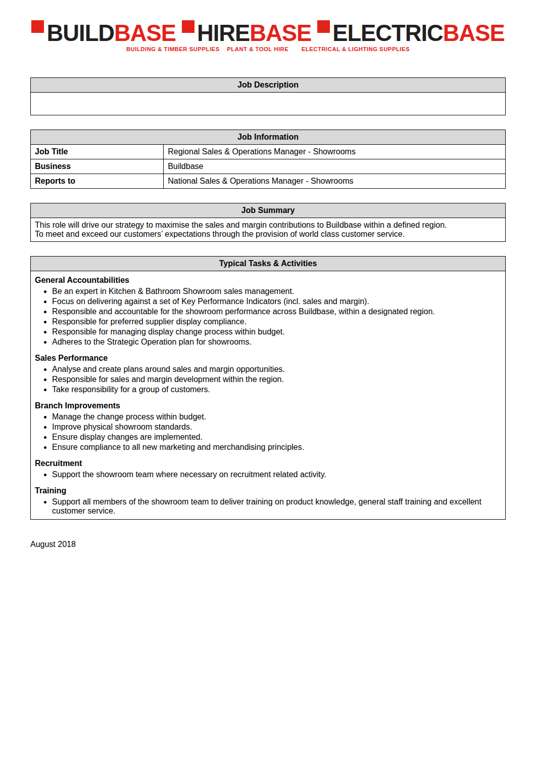BUILD BASE HIRE BASE ELECTRIC BASE
BUILDING & TIMBER SUPPLIES PLANT & TOOL HIRE ELECTRICAL & LIGHTING SUPPLIES
| Job Description |
| --- |
| Job Information |
| --- |
| Job Title | Regional Sales & Operations Manager - Showrooms |
| Business | Buildbase |
| Reports to | National Sales & Operations Manager - Showrooms |
| Job Summary |
| --- |
| This role will drive our strategy to maximise the sales and margin contributions to Buildbase within a defined region. To meet and exceed our customers’ expectations through the provision of world class customer service. |
| Typical Tasks & Activities |
| --- |
| General Accountabilities Be an expert in Kitchen & Bathroom Showroom sales management. Focus on delivering against a set of Key Performance Indicators (incl. sales and margin). Responsible and accountable for the showroom performance across Buildbase, within a designated region. Responsible for preferred supplier display compliance. Responsible for managing display change process within budget. Adheres to the Strategic Operation plan for showrooms. Sales Performance Analyse and create plans around sales and margin opportunities. Responsible for sales and margin development within the region. Take responsibility for a group of customers. Branch Improvements Manage the change process within budget. Improve physical showroom standards. Ensure display changes are implemented. Ensure compliance to all new marketing and merchandising principles. Recruitment Support the showroom team where necessary on recruitment related activity. Training Support all members of the showroom team to deliver training on product knowledge, general staff training and excellent customer service. |
August 2018